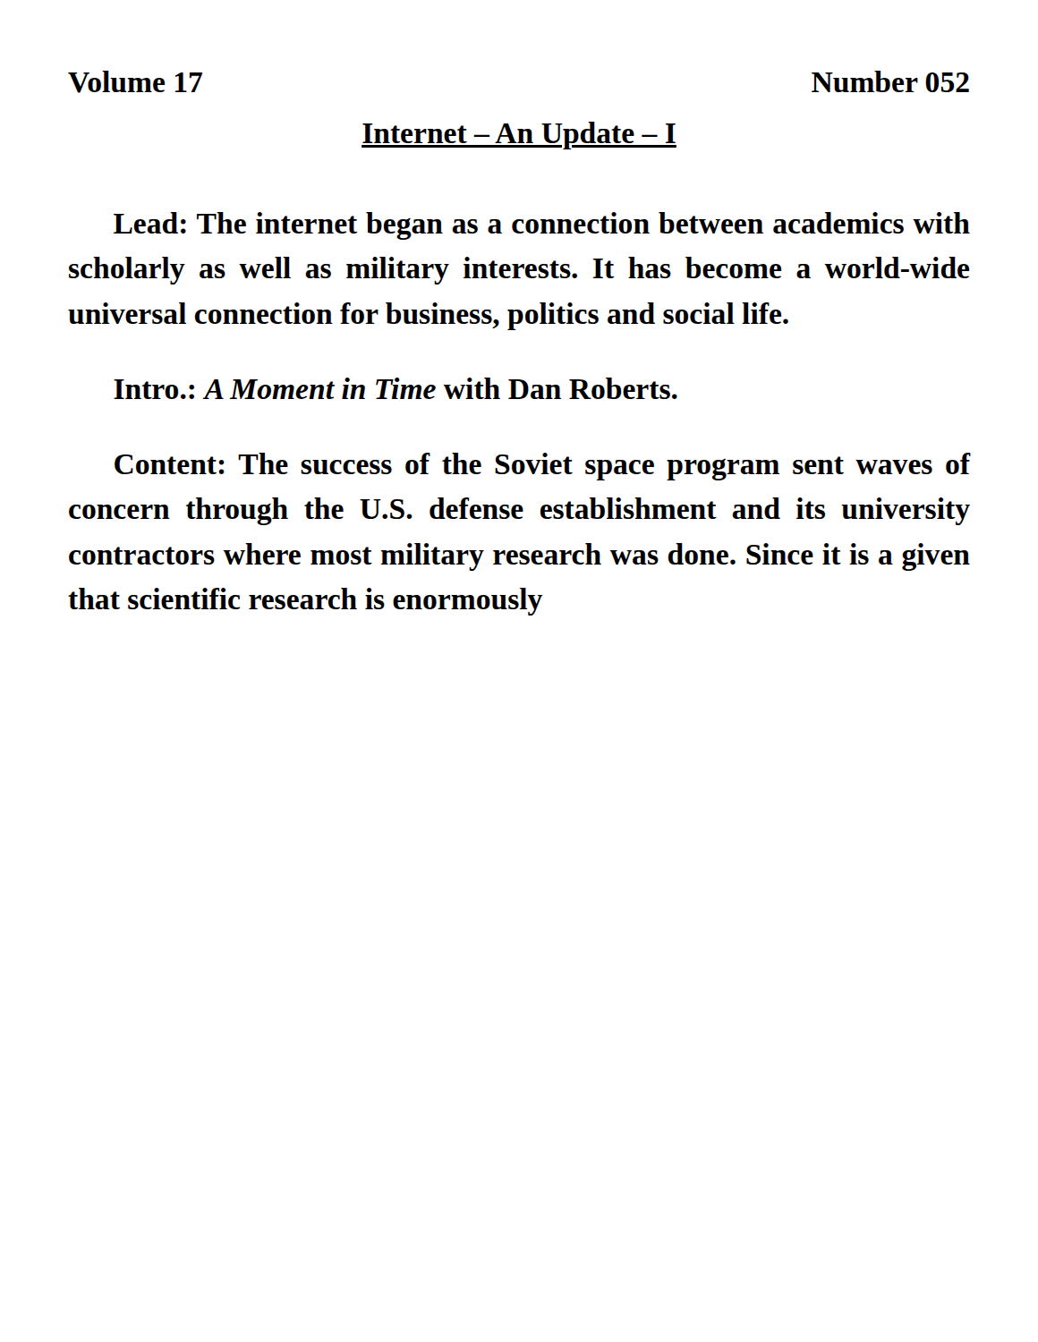Volume 17 Number 052
Internet – An Update – I
Lead: The internet began as a connection between academics with scholarly as well as military interests. It has become a world-wide universal connection for business, politics and social life.
Intro.: A Moment in Time with Dan Roberts.
Content: The success of the Soviet space program sent waves of concern through the U.S. defense establishment and its university contractors where most military research was done. Since it is a given that scientific research is enormously